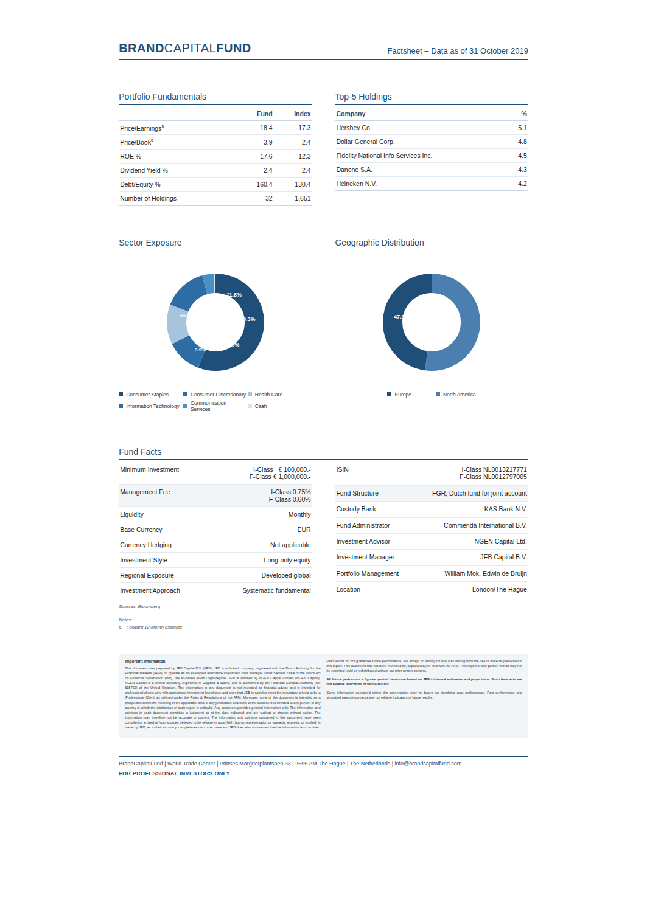BRANDCAPITALFUND
Factsheet – Data as of 31 October 2019
Portfolio Fundamentals
| | Fund | Index |
| --- | --- | --- |
| Price/Earnings 6 | 18.4 | 17.3 |
| Price/Book 6 | 3.9 | 2.4 |
| ROE % | 17.6 | 12.3 |
| Dividend Yield % | 2.4 | 2.4 |
| Debt/Equity % | 160.4 | 130.4 |
| Number of Holdings | 32 | 1,651 |
Top-5 Holdings
| Company | % |
| --- | --- |
| Hershey Co. | 5.1 |
| Dollar General Corp. | 4.8 |
| Fidelity National Info Services Inc. | 4.5 |
| Danone S.A. | 4.3 |
| Heineken N.V. | 4.2 |
Sector Exposure
55.7% 11.8% 13.3% 14.6% 3.9%
Consumer Staples
Consumer Discretionary
Health Care
Information Technology
Communication Services
Cash
Geographic Distribution
52.1% 47.9%
Europe
North America
Fund Facts
| Minimum Investment | I-Class € 100,000.- F-Class € 1,000,000.- |
| Management Fee | I-Class 0.75% F-Class 0.60% |
| Liquidity | Monthly |
| Base Currency | EUR |
| Currency Hedging | Not applicable |
| Investment Style | Long-only equity |
| Regional Exposure | Developed global |
| Investment Approach | Systematic fundamental |
| ISIN | I-Class NL0013217771 F-Class NL0012797005 |
| Fund Structure | FGR, Dutch fund for joint account |
| Custody Bank | KAS Bank N.V. |
| Fund Administrator | Commenda International B.V. |
| Investment Advisor | NGEN Capital Ltd. |
| Investment Manager | JEB Capital B.V. |
| Portfolio Management | William Mok, Edwin de Bruijn |
| Location | London/The Hague |
Sources: Bloomberg
Notes:
6. Forward 12-Month estimate
Important information
This document was prepared by JEB Capital B.V. (JEB). JEB is a limited company, registered with the Dutch Authority for the Financial Markets (AFM), to operate as an exempted alternative investment fund manager under Section 2:66a of the Dutch Act on Financial Supervision (Wft), the so-called AIFMD light-regime. JEB is advised by NGEN Capital Limited (NGEN Capital). NGEN Capital is a limited company, registered in England & Wales, and is authorised by the Financial Conduct Authority (no. 615732) of the United Kingdom. The information in any document is not intended as financial advice and is intended for professional clients only with appropriate investment knowledge and ones that JEB is satisfied meet the regulatory criteria to be a 'Professional Client' as defined under the Rules & Regulations of the AFM. Moreover, none of the document is intended as a prospectus within the meaning of the applicable laws of any jurisdiction and none of the document is directed to any person in any country in which the distribution of such report is unlawful. Any document provides general information only. The information and opinions in each document constitute a judgment as at the date indicated and are subject to change without notice. The information may therefore not be accurate or current. The information and opinions contained in this document have been compiled or arrived at from sources believed to be reliable in good faith, but no representation or warranty, express, or implied, is made by JEB, as to their accuracy, completeness or correctness and JEB does also not warrant that the information is up to date.
Past results do not guarantee future performance. We accept no liability for any loss arising from the use of material presented in this report. This document has not been reviewed by, approved by or filed with the AFM. This report or any portion hereof may not be reprinted, sold or redistributed without our prior written consent.
All future performance figures quoted herein are based on JEB's internal estimates and projections. Such forecasts are not reliable indicators of future results.
Some information contained within this presentation may be based on simulated past performance. Past performance and simulated past performance are not reliable indicators of future results.
BrandCapitalFund | World Trade Center | Prinses Margrietplantsoen 33 | 2595 AM The Hague | The Netherlands | info@brandcapitalfund.com
FOR PROFESSIONAL INVESTORS ONLY